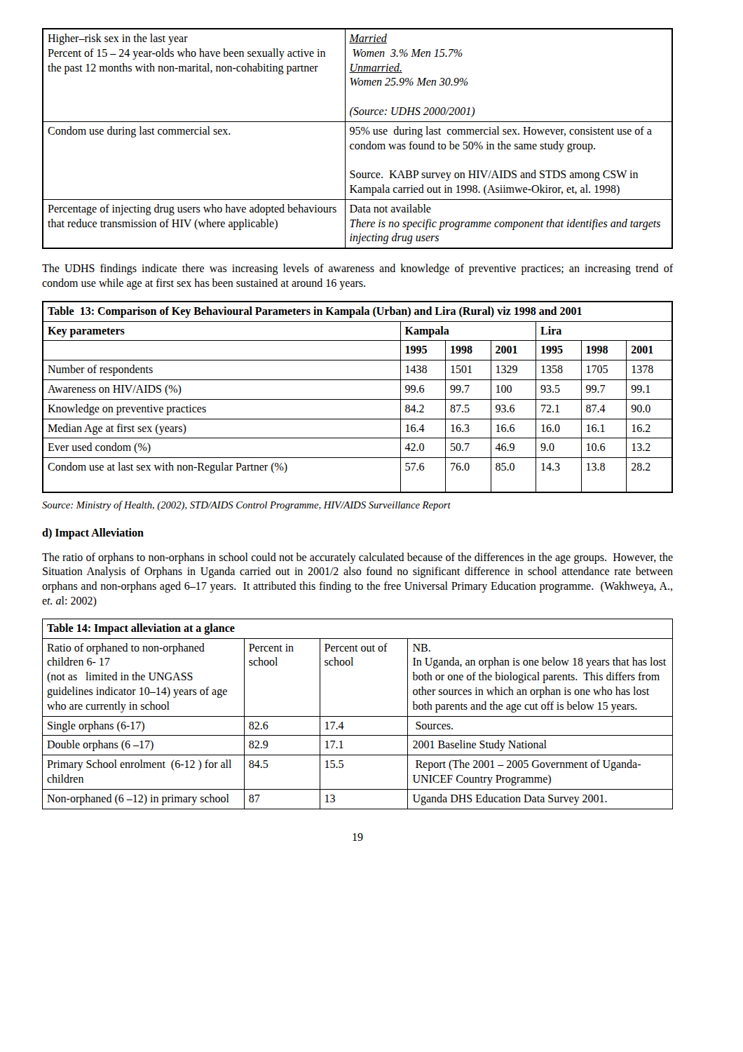| Higher–risk sex in the last year Percent of 15 – 24 year-olds who have been sexually active in the past 12 months with non-marital, non-cohabiting partner | Married Women 3.% Men 15.7% Unmarried. Women 25.9% Men 30.9% (Source: UDHS 2000/2001) |
| Condom use during last commercial sex. | 95% use during last commercial sex. However, consistent use of a condom was found to be 50% in the same study group. Source. KABP survey on HIV/AIDS and STDS among CSW in Kampala carried out in 1998. (Asiimwe-Okiror, et, al. 1998) |
| Percentage of injecting drug users who have adopted behaviours that reduce transmission of HIV (where applicable) | Data not available There is no specific programme component that identifies and targets injecting drug users |
The UDHS findings indicate there was increasing levels of awareness and knowledge of preventive practices; an increasing trend of condom use while age at first sex has been sustained at around 16 years.
| Table 13: Comparison of Key Behavioural Parameters in Kampala (Urban) and Lira (Rural) viz 1998 and 2001 |
| Key parameters | Kampala | Lira |
| | 1995 | 1998 | 2001 | 1995 | 1998 | 2001 |
| Number of respondents | 1438 | 1501 | 1329 | 1358 | 1705 | 1378 |
| Awareness on HIV/AIDS (%) | 99.6 | 99.7 | 100 | 93.5 | 99.7 | 99.1 |
| Knowledge on preventive practices | 84.2 | 87.5 | 93.6 | 72.1 | 87.4 | 90.0 |
| Median Age at first sex (years) | 16.4 | 16.3 | 16.6 | 16.0 | 16.1 | 16.2 |
| Ever used condom (%) | 42.0 | 50.7 | 46.9 | 9.0 | 10.6 | 13.2 |
| Condom use at last sex with non-Regular Partner (%) | 57.6 | 76.0 | 85.0 | 14.3 | 13.8 | 28.2 |
Source: Ministry of Health, (2002), STD/AIDS Control Programme, HIV/AIDS Surveillance Report
d) Impact Alleviation
The ratio of orphans to non-orphans in school could not be accurately calculated because of the differences in the age groups. However, the Situation Analysis of Orphans in Uganda carried out in 2001/2 also found no significant difference in school attendance rate between orphans and non-orphans aged 6–17 years. It attributed this finding to the free Universal Primary Education programme. (Wakhweya, A., et. al: 2002)
| Table 14: Impact alleviation at a glance |
| Ratio of orphaned to non-orphaned children 6- 17 (not as limited in the UNGASS guidelines indicator 10–14) years of age who are currently in school | Percent in school | Percent out of school | NB. In Uganda, an orphan is one below 18 years that has lost both or one of the biological parents. This differs from other sources in which an orphan is one who has lost both parents and the age cut off is below 15 years. |
| Single orphans (6-17) | 82.6 | 17.4 | Sources. |
| Double orphans (6 –17) | 82.9 | 17.1 | 2001 Baseline Study National |
| Primary School enrolment (6-12 ) for all children | 84.5 | 15.5 | Report (The 2001 – 2005 Government of Uganda- UNICEF Country Programme) |
| Non-orphaned (6 –12) in primary school | 87 | 13 | Uganda DHS Education Data Survey 2001. |
19